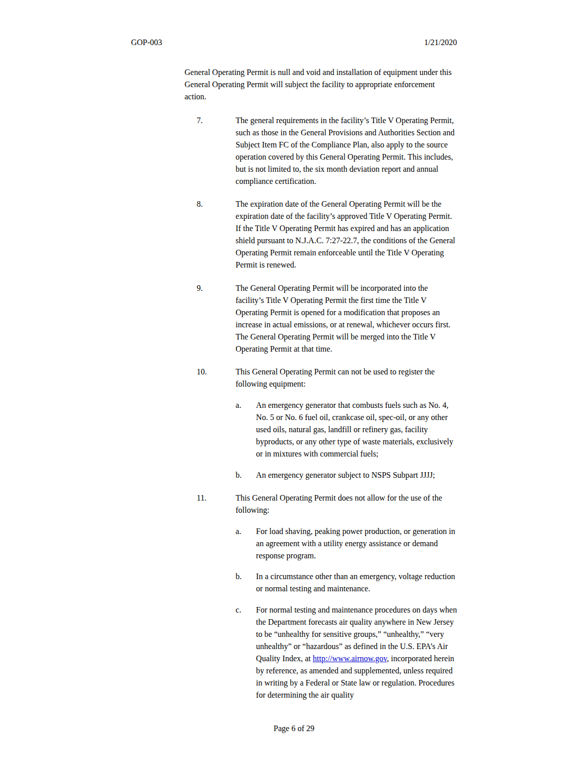GOP-003 1/21/2020
General Operating Permit is null and void and installation of equipment under this General Operating Permit will subject the facility to appropriate enforcement action.
7. The general requirements in the facility’s Title V Operating Permit, such as those in the General Provisions and Authorities Section and Subject Item FC of the Compliance Plan, also apply to the source operation covered by this General Operating Permit. This includes, but is not limited to, the six month deviation report and annual compliance certification.
8. The expiration date of the General Operating Permit will be the expiration date of the facility’s approved Title V Operating Permit. If the Title V Operating Permit has expired and has an application shield pursuant to N.J.A.C. 7:27-22.7, the conditions of the General Operating Permit remain enforceable until the Title V Operating Permit is renewed.
9. The General Operating Permit will be incorporated into the facility’s Title V Operating Permit the first time the Title V Operating Permit is opened for a modification that proposes an increase in actual emissions, or at renewal, whichever occurs first. The General Operating Permit will be merged into the Title V Operating Permit at that time.
10. This General Operating Permit can not be used to register the following equipment:
a. An emergency generator that combusts fuels such as No. 4, No. 5 or No. 6 fuel oil, crankcase oil, spec-oil, or any other used oils, natural gas, landfill or refinery gas, facility byproducts, or any other type of waste materials, exclusively or in mixtures with commercial fuels;
b. An emergency generator subject to NSPS Subpart JJJJ;
11. This General Operating Permit does not allow for the use of the following:
a. For load shaving, peaking power production, or generation in an agreement with a utility energy assistance or demand response program.
b. In a circumstance other than an emergency, voltage reduction or normal testing and maintenance.
c. For normal testing and maintenance procedures on days when the Department forecasts air quality anywhere in New Jersey to be “unhealthy for sensitive groups,” “unhealthy,” “very unhealthy” or “hazardous” as defined in the U.S. EPA’s Air Quality Index, at http://www.airnow.gov, incorporated herein by reference, as amended and supplemented, unless required in writing by a Federal or State law or regulation. Procedures for determining the air quality
Page 6 of 29